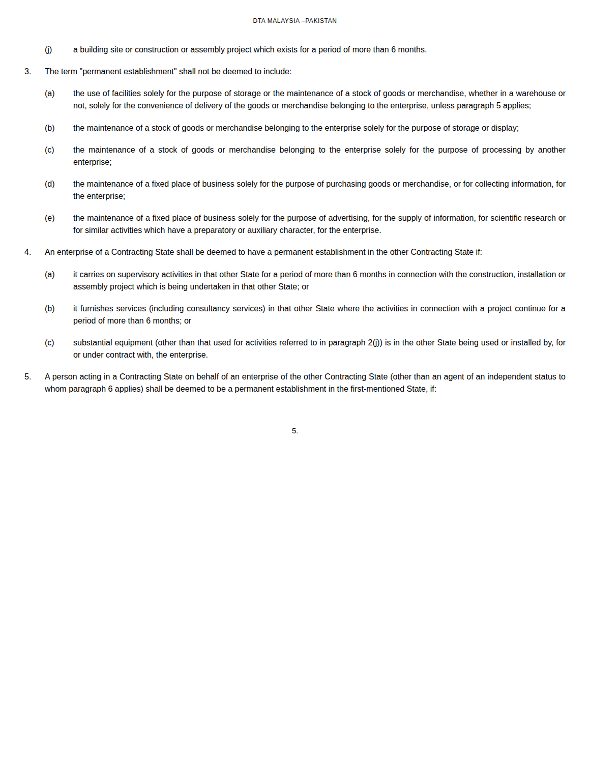DTA MALAYSIA –PAKISTAN
(j)
a building site or construction or assembly project which exists for a period of more than 6 months.
3.
The term "permanent establishment" shall not be deemed to include:
(a)
the use of facilities solely for the purpose of storage or the maintenance of a stock of goods or merchandise, whether in a warehouse or not, solely for the convenience of delivery of the goods or merchandise belonging to the enterprise, unless paragraph 5 applies;
(b)
the maintenance of a stock of goods or merchandise belonging to the enterprise solely for the purpose of storage or display;
(c)
the maintenance of a stock of goods or merchandise belonging to the enterprise solely for the purpose of processing by another enterprise;
(d)
the maintenance of a fixed place of business solely for the purpose of purchasing goods or merchandise, or for collecting information, for the enterprise;
(e)
the maintenance of a fixed place of business solely for the purpose of advertising, for the supply of information, for scientific research or for similar activities which have a preparatory or auxiliary character, for the enterprise.
4.
An enterprise of a Contracting State shall be deemed to have a permanent establishment in the other Contracting State if:
(a)
it carries on supervisory activities in that other State for a period of more than 6 months in connection with the construction, installation or assembly project which is being undertaken in that other State; or
(b)
it furnishes services (including consultancy services) in that other State where the activities in connection with a project continue for a period of more than 6 months; or
(c)
substantial equipment (other than that used for activities referred to in paragraph 2(j)) is in the other State being used or installed by, for or under contract with, the enterprise.
5.
A person acting in a Contracting State on behalf of an enterprise of the other Contracting State (other than an agent of an independent status to whom paragraph 6 applies) shall be deemed to be a permanent establishment in the first-mentioned State, if:
5.